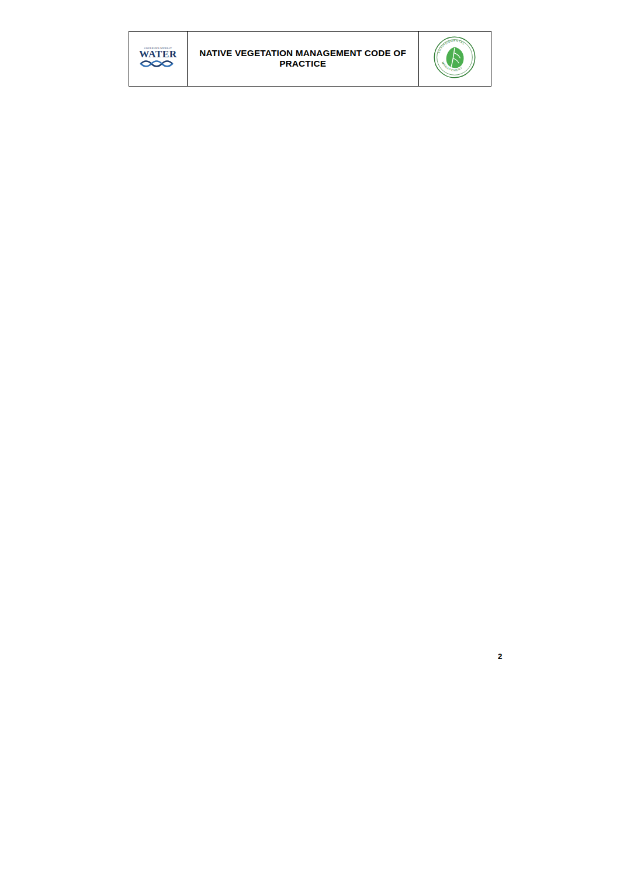GOULBURN-MURRAY
WATER
Native Vegetation Management Code of Practice
ENVIRONMENTAL MANAGEMENT
2